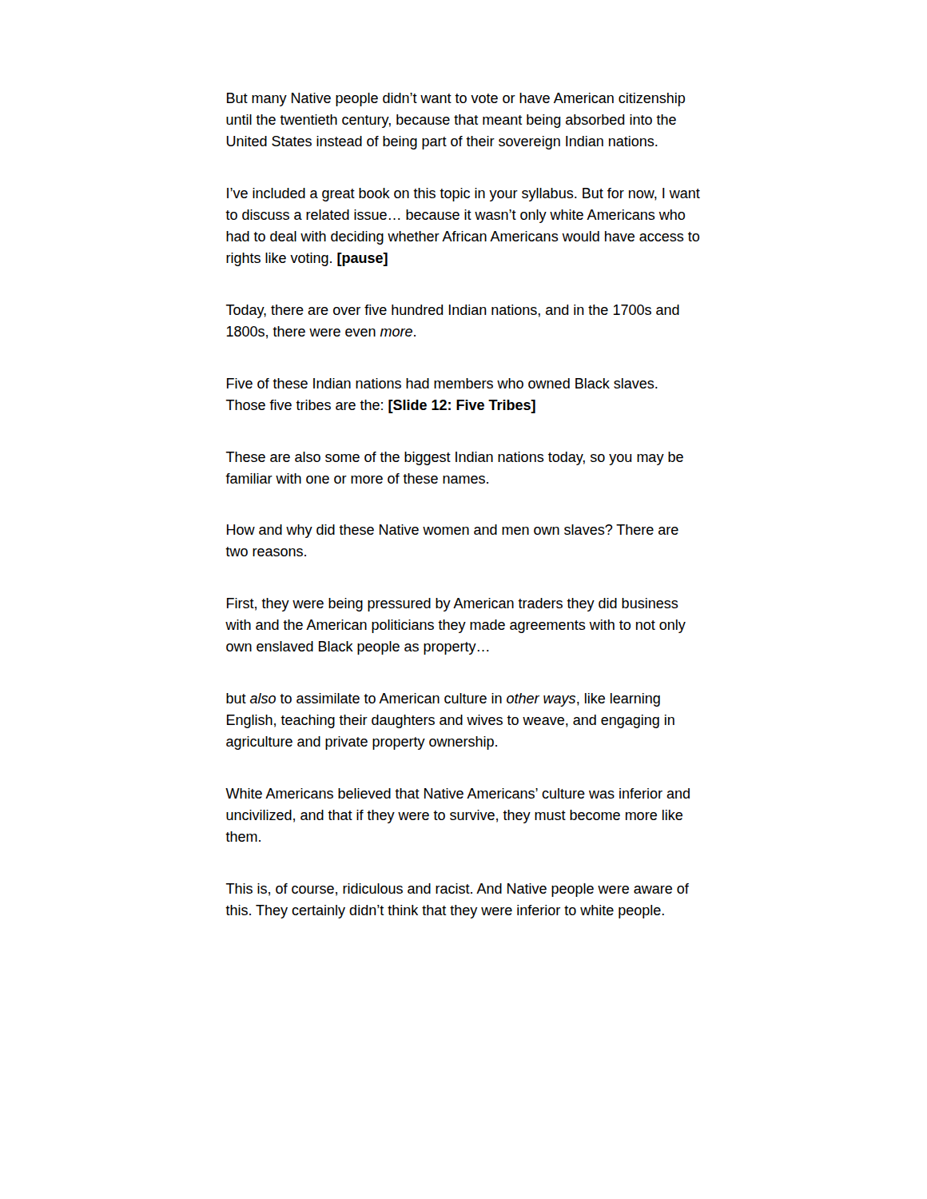But many Native people didn’t want to vote or have American citizenship until the twentieth century, because that meant being absorbed into the United States instead of being part of their sovereign Indian nations.
I’ve included a great book on this topic in your syllabus. But for now, I want to discuss a related issue… because it wasn’t only white Americans who had to deal with deciding whether African Americans would have access to rights like voting. [pause]
Today, there are over five hundred Indian nations, and in the 1700s and 1800s, there were even more.
Five of these Indian nations had members who owned Black slaves. Those five tribes are the: [Slide 12: Five Tribes]
These are also some of the biggest Indian nations today, so you may be familiar with one or more of these names.
How and why did these Native women and men own slaves? There are two reasons.
First, they were being pressured by American traders they did business with and the American politicians they made agreements with to not only own enslaved Black people as property…
but also to assimilate to American culture in other ways, like learning English, teaching their daughters and wives to weave, and engaging in agriculture and private property ownership.
White Americans believed that Native Americans’ culture was inferior and uncivilized, and that if they were to survive, they must become more like them.
This is, of course, ridiculous and racist. And Native people were aware of this. They certainly didn’t think that they were inferior to white people.